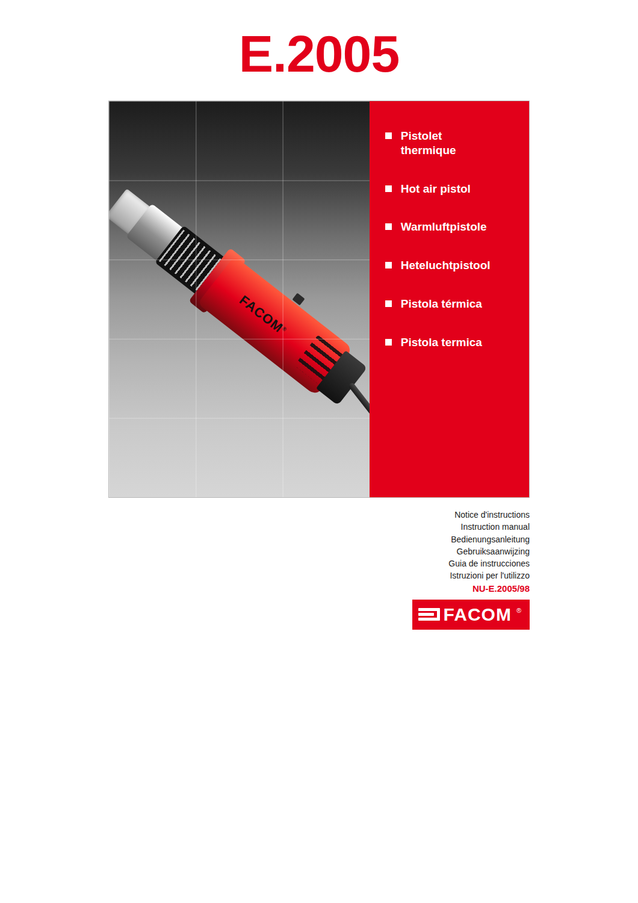E.2005
FACOM®
Pistolet
thermique
Hot air pistol
Warmluftpistole
Heteluchtpistool
Pistola térmica
Pistola termica
Notice d'instructions
Instruction manual
Bedienungsanleitung
Gebruiksaanwijzing
Guia de instrucciones
Istruzioni per l'utilizzo
NU-E.2005/98
FACOM ®